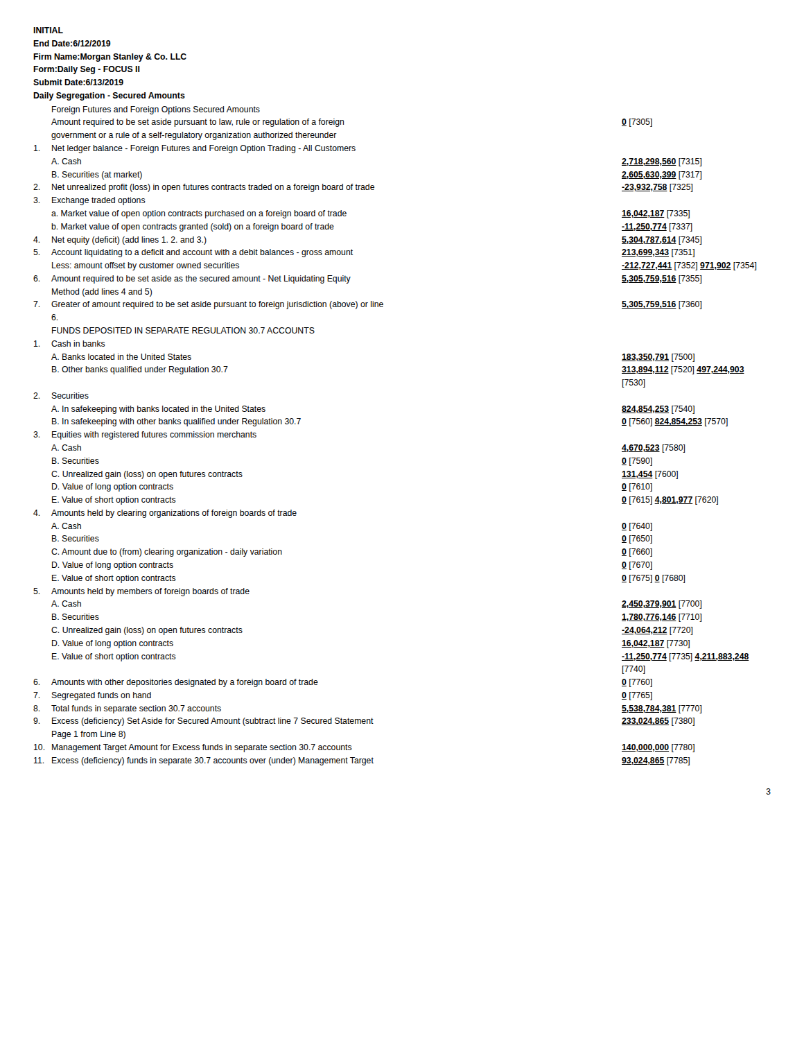INITIAL
End Date:6/12/2019
Firm Name:Morgan Stanley & Co. LLC
Form:Daily Seg - FOCUS II
Submit Date:6/13/2019
Daily Segregation - Secured Amounts
| | Foreign Futures and Foreign Options Secured Amounts | |
| | Amount required to be set aside pursuant to law, rule or regulation of a foreign | 0 [7305] |
| | government or a rule of a self-regulatory organization authorized thereunder | |
| 1. | Net ledger balance - Foreign Futures and Foreign Option Trading - All Customers | |
| | A. Cash | 2,718,298,560 [7315] |
| | B. Securities (at market) | 2,605,630,399 [7317] |
| 2. | Net unrealized profit (loss) in open futures contracts traded on a foreign board of trade | -23,932,758 [7325] |
| 3. | Exchange traded options | |
| | a. Market value of open option contracts purchased on a foreign board of trade | 16,042,187 [7335] |
| | b. Market value of open contracts granted (sold) on a foreign board of trade | -11,250,774 [7337] |
| 4. | Net equity (deficit) (add lines 1. 2. and 3.) | 5,304,787,614 [7345] |
| 5. | Account liquidating to a deficit and account with a debit balances - gross amount | 213,699,343 [7351] |
| | Less: amount offset by customer owned securities | -212,727,441 [7352] 971,902 [7354] |
| 6. | Amount required to be set aside as the secured amount - Net Liquidating Equity | 5,305,759,516 [7355] |
| | Method (add lines 4 and 5) | |
| 7. | Greater of amount required to be set aside pursuant to foreign jurisdiction (above) or line | 5,305,759,516 [7360] |
| | 6. | |
| | FUNDS DEPOSITED IN SEPARATE REGULATION 30.7 ACCOUNTS | |
| 1. | Cash in banks | |
| | A. Banks located in the United States | 183,350,791 [7500] |
| | B. Other banks qualified under Regulation 30.7 | 313,894,112 [7520] 497,244,903 |
| | | [7530] |
| 2. | Securities | |
| | A. In safekeeping with banks located in the United States | 824,854,253 [7540] |
| | B. In safekeeping with other banks qualified under Regulation 30.7 | 0 [7560] 824,854,253 [7570] |
| 3. | Equities with registered futures commission merchants | |
| | A. Cash | 4,670,523 [7580] |
| | B. Securities | 0 [7590] |
| | C. Unrealized gain (loss) on open futures contracts | 131,454 [7600] |
| | D. Value of long option contracts | 0 [7610] |
| | E. Value of short option contracts | 0 [7615] 4,801,977 [7620] |
| 4. | Amounts held by clearing organizations of foreign boards of trade | |
| | A. Cash | 0 [7640] |
| | B. Securities | 0 [7650] |
| | C. Amount due to (from) clearing organization - daily variation | 0 [7660] |
| | D. Value of long option contracts | 0 [7670] |
| | E. Value of short option contracts | 0 [7675] 0 [7680] |
| 5. | Amounts held by members of foreign boards of trade | |
| | A. Cash | 2,450,379,901 [7700] |
| | B. Securities | 1,780,776,146 [7710] |
| | C. Unrealized gain (loss) on open futures contracts | -24,064,212 [7720] |
| | D. Value of long option contracts | 16,042,187 [7730] |
| | E. Value of short option contracts | -11,250,774 [7735] 4,211,883,248 |
| | | [7740] |
| 6. | Amounts with other depositories designated by a foreign board of trade | 0 [7760] |
| 7. | Segregated funds on hand | 0 [7765] |
| 8. | Total funds in separate section 30.7 accounts | 5,538,784,381 [7770] |
| 9. | Excess (deficiency) Set Aside for Secured Amount (subtract line 7 Secured Statement | 233,024,865 [7380] |
| | Page 1 from Line 8) | |
| 10. | Management Target Amount for Excess funds in separate section 30.7 accounts | 140,000,000 [7780] |
| 11. | Excess (deficiency) funds in separate 30.7 accounts over (under) Management Target | 93,024,865 [7785] |
3